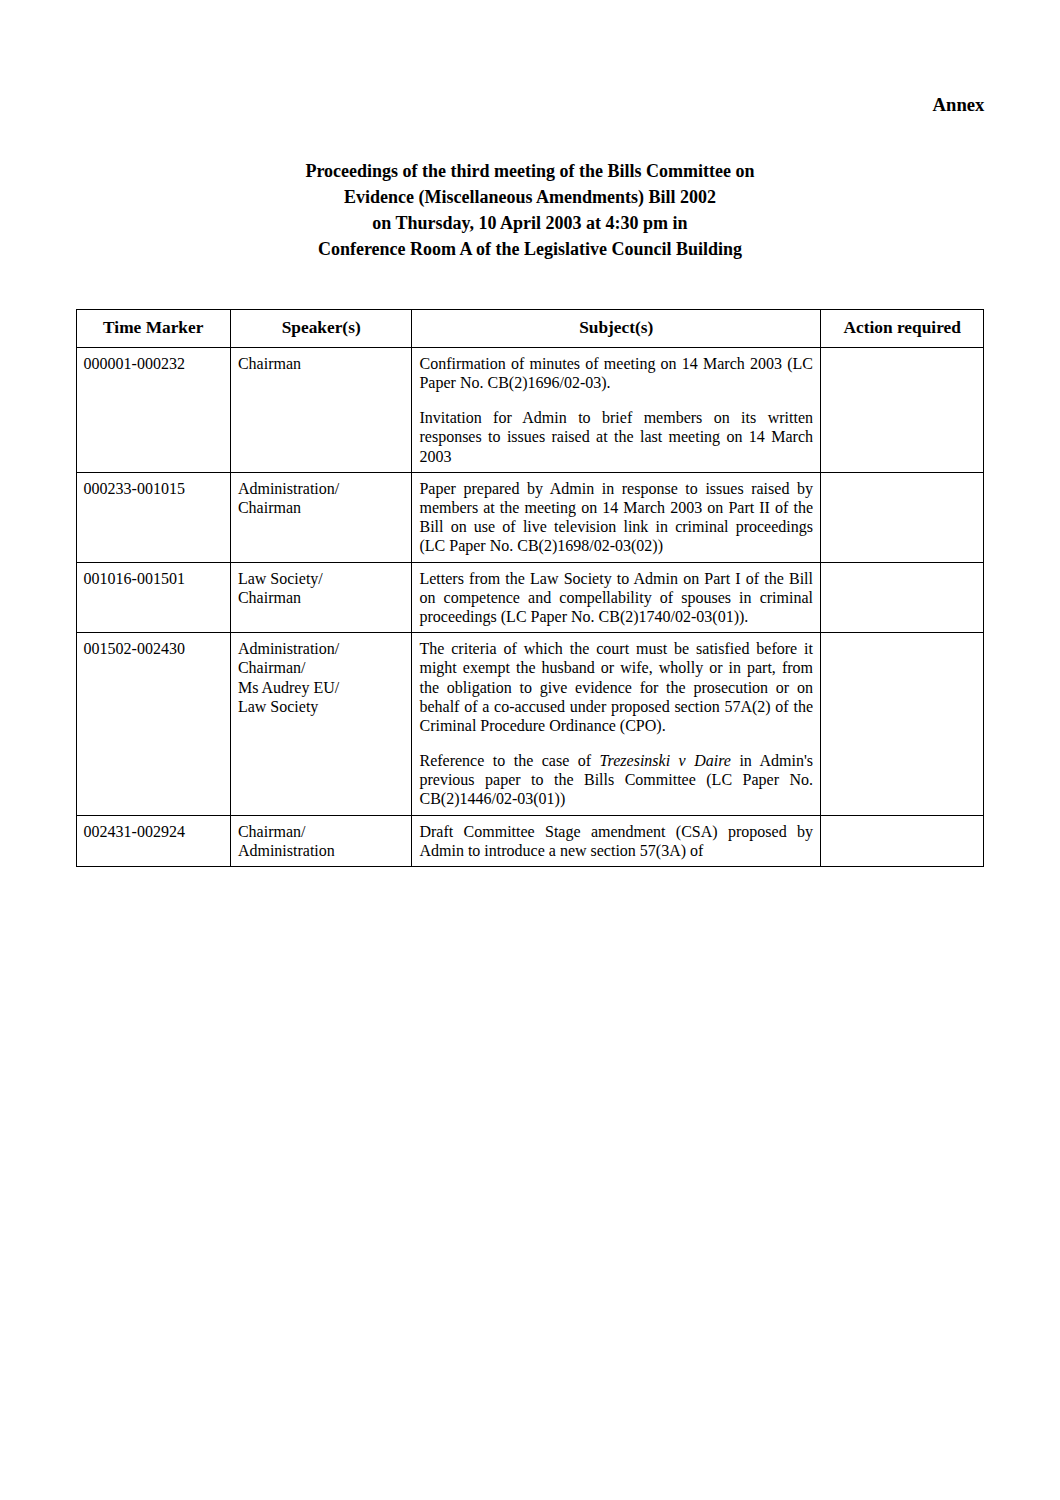Annex
Proceedings of the third meeting of the Bills Committee on
Evidence (Miscellaneous Amendments) Bill 2002
on Thursday, 10 April 2003 at 4:30 pm in
Conference Room A of the Legislative Council Building
| Time Marker | Speaker(s) | Subject(s) | Action required |
| --- | --- | --- | --- |
| 000001-000232 | Chairman | Confirmation of minutes of meeting on 14 March 2003 (LC Paper No. CB(2)1696/02-03). Invitation for Admin to brief members on its written responses to issues raised at the last meeting on 14 March 2003 | |
| 000233-001015 | Administration/ Chairman | Paper prepared by Admin in response to issues raised by members at the meeting on 14 March 2003 on Part II of the Bill on use of live television link in criminal proceedings (LC Paper No. CB(2)1698/02-03(02)) | |
| 001016-001501 | Law Society/ Chairman | Letters from the Law Society to Admin on Part I of the Bill on competence and compellability of spouses in criminal proceedings (LC Paper No. CB(2)1740/02-03(01)). | |
| 001502-002430 | Administration/ Chairman/ Ms Audrey EU/ Law Society | The criteria of which the court must be satisfied before it might exempt the husband or wife, wholly or in part, from the obligation to give evidence for the prosecution or on behalf of a co-accused under proposed section 57A(2) of the Criminal Procedure Ordinance (CPO). Reference to the case of Trezesinski v Daire in Admin's previous paper to the Bills Committee (LC Paper No. CB(2)1446/02-03(01)) | |
| 002431-002924 | Chairman/ Administration | Draft Committee Stage amendment (CSA) proposed by Admin to introduce a new section 57(3A) of | |